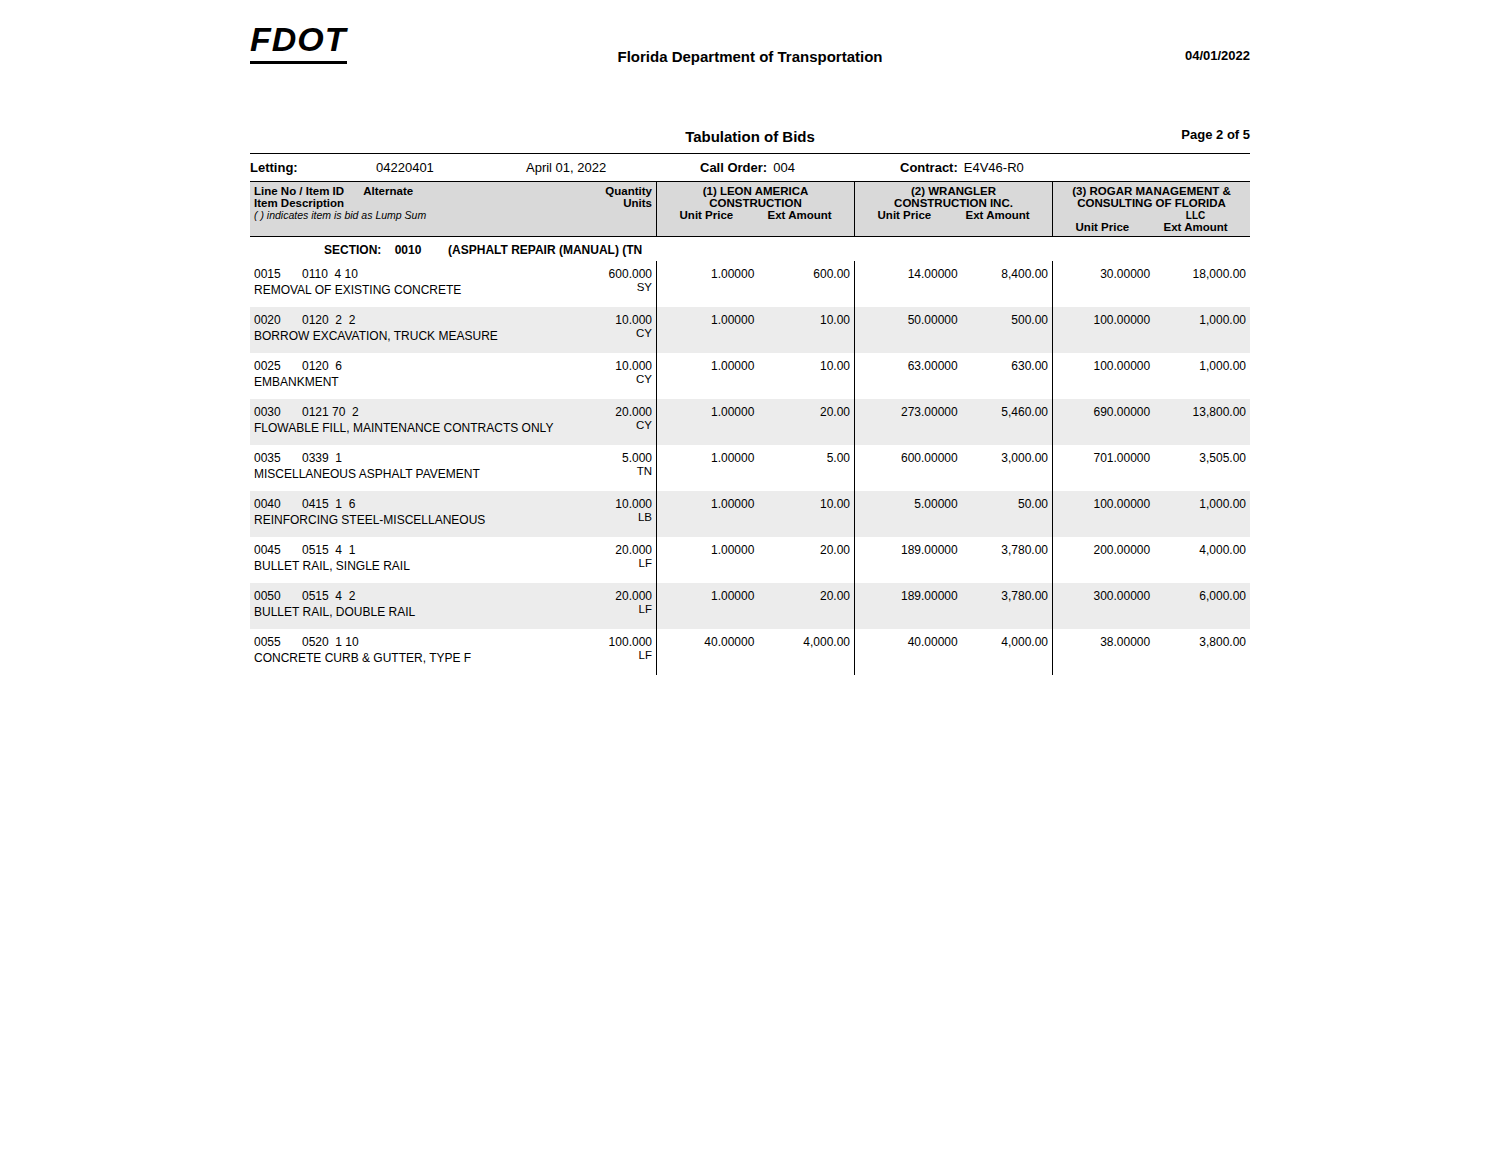FDOT
Florida Department of Transportation
04/01/2022
Tabulation of Bids
Page 2 of 5
Letting:
04220401
April 01, 2022
Call Order: 004
Contract: E4V46-R0
| Line No / Item ID Alternate Item Description ( ) indicates item is bid as Lump Sum | Quantity Units | (1) LEON AMERICA CONSTRUCTION Unit Price Ext Amount | (2) WRANGLER CONSTRUCTION INC. Unit Price Ext Amount | (3) ROGAR MANAGEMENT & CONSULTING OF FLORIDA Unit Price LLC Ext Amount |
| --- | --- | --- | --- | --- |
| SECTION: 0010 (ASPHALT REPAIR (MANUAL) (TN |
| 0015 0110 4 10 REMOVAL OF EXISTING CONCRETE | 600.000 SY | 1.00000 | 600.00 | 14.00000 | 8,400.00 | 30.00000 | 18,000.00 |
| 0020 0120 2 2 BORROW EXCAVATION, TRUCK MEASURE | 10.000 CY | 1.00000 | 10.00 | 50.00000 | 500.00 | 100.00000 | 1,000.00 |
| 0025 0120 6 EMBANKMENT | 10.000 CY | 1.00000 | 10.00 | 63.00000 | 630.00 | 100.00000 | 1,000.00 |
| 0030 0121 70 2 FLOWABLE FILL, MAINTENANCE CONTRACTS ONLY | 20.000 CY | 1.00000 | 20.00 | 273.00000 | 5,460.00 | 690.00000 | 13,800.00 |
| 0035 0339 1 MISCELLANEOUS ASPHALT PAVEMENT | 5.000 TN | 1.00000 | 5.00 | 600.00000 | 3,000.00 | 701.00000 | 3,505.00 |
| 0040 0415 1 6 REINFORCING STEEL-MISCELLANEOUS | 10.000 LB | 1.00000 | 10.00 | 5.00000 | 50.00 | 100.00000 | 1,000.00 |
| 0045 0515 4 1 BULLET RAIL, SINGLE RAIL | 20.000 LF | 1.00000 | 20.00 | 189.00000 | 3,780.00 | 200.00000 | 4,000.00 |
| 0050 0515 4 2 BULLET RAIL, DOUBLE RAIL | 20.000 LF | 1.00000 | 20.00 | 189.00000 | 3,780.00 | 300.00000 | 6,000.00 |
| 0055 0520 1 10 CONCRETE CURB & GUTTER, TYPE F | 100.000 LF | 40.00000 | 4,000.00 | 40.00000 | 4,000.00 | 38.00000 | 3,800.00 |